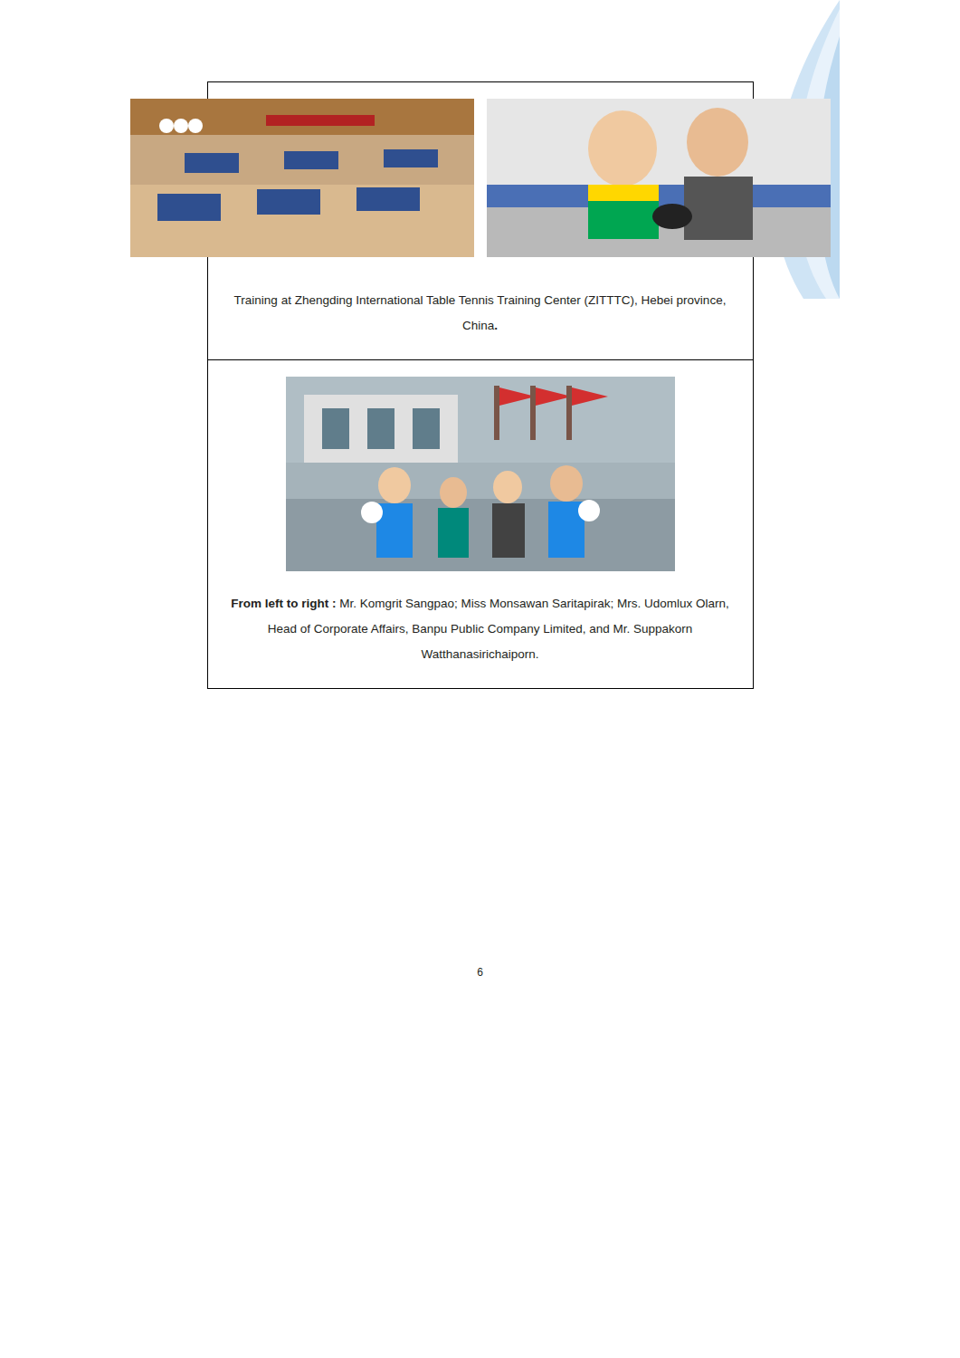| Training at Zhengding International Table Tennis Training Center (ZITTTC), Hebei province, China . |
| From left to right : Mr. Komgrit Sangpao; Miss Monsawan Saritapirak; Mrs. Udomlux Olarn, Head of Corporate Affairs, Banpu Public Company Limited, and Mr. Suppakorn Watthanasirichaiporn. |
6